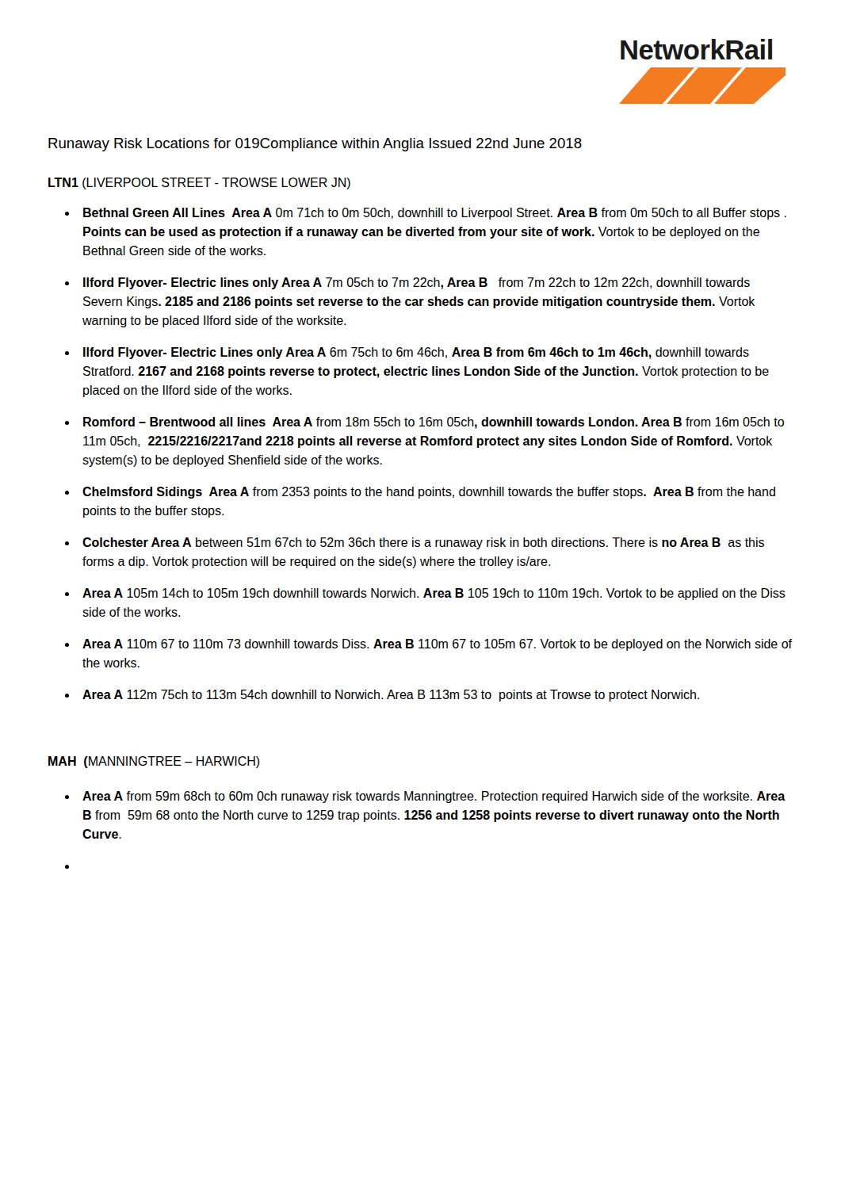NetworkRail
Runaway Risk Locations for 019Compliance within Anglia Issued 22nd June 2018
LTN1 (LIVERPOOL STREET - TROWSE LOWER JN)
Bethnal Green All Lines Area A 0m 71ch to 0m 50ch, downhill to Liverpool Street. Area B from 0m 50ch to all Buffer stops . Points can be used as protection if a runaway can be diverted from your site of work. Vortok to be deployed on the Bethnal Green side of the works.
Ilford Flyover- Electric lines only Area A 7m 05ch to 7m 22ch, Area B from 7m 22ch to 12m 22ch, downhill towards Severn Kings. 2185 and 2186 points set reverse to the car sheds can provide mitigation countryside them. Vortok warning to be placed Ilford side of the worksite.
Ilford Flyover- Electric Lines only Area A 6m 75ch to 6m 46ch, Area B from 6m 46ch to 1m 46ch, downhill towards Stratford. 2167 and 2168 points reverse to protect, electric lines London Side of the Junction. Vortok protection to be placed on the Ilford side of the works.
Romford – Brentwood all lines Area A from 18m 55ch to 16m 05ch, downhill towards London. Area B from 16m 05ch to 11m 05ch, 2215/2216/2217and 2218 points all reverse at Romford protect any sites London Side of Romford. Vortok system(s) to be deployed Shenfield side of the works.
Chelmsford Sidings Area A from 2353 points to the hand points, downhill towards the buffer stops. Area B from the hand points to the buffer stops.
Colchester Area A between 51m 67ch to 52m 36ch there is a runaway risk in both directions. There is no Area B as this forms a dip. Vortok protection will be required on the side(s) where the trolley is/are.
Area A 105m 14ch to 105m 19ch downhill towards Norwich. Area B 105 19ch to 110m 19ch. Vortok to be applied on the Diss side of the works.
Area A 110m 67 to 110m 73 downhill towards Diss. Area B 110m 67 to 105m 67. Vortok to be deployed on the Norwich side of the works.
Area A 112m 75ch to 113m 54ch downhill to Norwich. Area B 113m 53 to points at Trowse to protect Norwich.
MAH (MANNINGTREE – HARWICH)
Area A from 59m 68ch to 60m 0ch runaway risk towards Manningtree. Protection required Harwich side of the worksite. Area B from 59m 68 onto the North curve to 1259 trap points. 1256 and 1258 points reverse to divert runaway onto the North Curve.